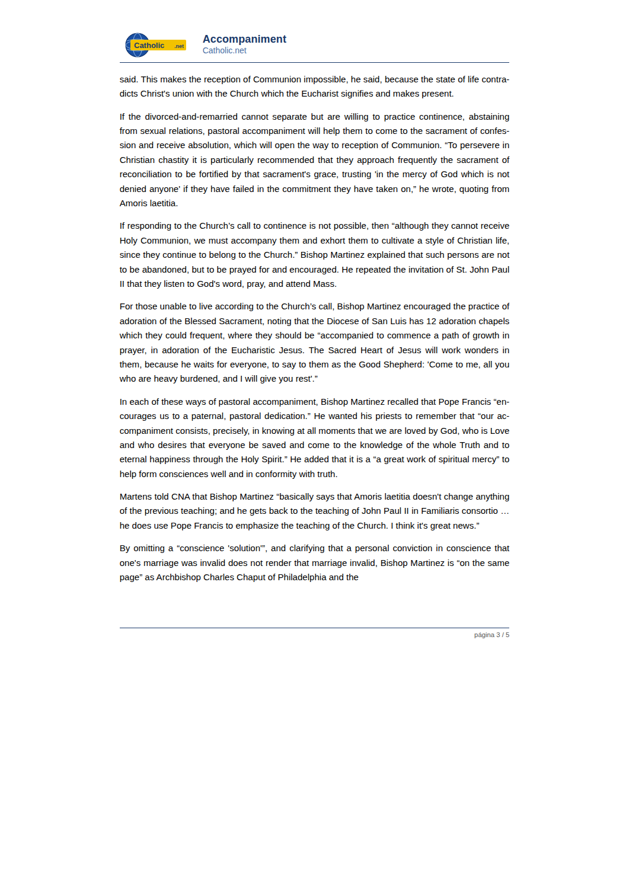Catholic .net
Accompaniment
Catholic.net
said. This makes the reception of Communion impossible, he said, because the state of life contradicts Christ's union with the Church which the Eucharist signifies and makes present.
If the divorced-and-remarried cannot separate but are willing to practice continence, abstaining from sexual relations, pastoral accompaniment will help them to come to the sacrament of confession and receive absolution, which will open the way to reception of Communion. “To persevere in Christian chastity it is particularly recommended that they approach frequently the sacrament of reconciliation to be fortified by that sacrament's grace, trusting 'in the mercy of God which is not denied anyone' if they have failed in the commitment they have taken on,” he wrote, quoting from Amoris laetitia.
If responding to the Church’s call to continence is not possible, then “although they cannot receive Holy Communion, we must accompany them and exhort them to cultivate a style of Christian life, since they continue to belong to the Church.” Bishop Martinez explained that such persons are not to be abandoned, but to be prayed for and encouraged. He repeated the invitation of St. John Paul II that they listen to God's word, pray, and attend Mass.
For those unable to live according to the Church’s call, Bishop Martinez encouraged the practice of adoration of the Blessed Sacrament, noting that the Diocese of San Luis has 12 adoration chapels which they could frequent, where they should be “accompanied to commence a path of growth in prayer, in adoration of the Eucharistic Jesus. The Sacred Heart of Jesus will work wonders in them, because he waits for everyone, to say to them as the Good Shepherd: 'Come to me, all you who are heavy burdened, and I will give you rest'.”
In each of these ways of pastoral accompaniment, Bishop Martinez recalled that Pope Francis “encourages us to a paternal, pastoral dedication.” He wanted his priests to remember that “our accompaniment consists, precisely, in knowing at all moments that we are loved by God, who is Love and who desires that everyone be saved and come to the knowledge of the whole Truth and to eternal happiness through the Holy Spirit.” He added that it is a “a great work of spiritual mercy” to help form consciences well and in conformity with truth.
Martens told CNA that Bishop Martinez “basically says that Amoris laetitia doesn't change anything of the previous teaching; and he gets back to the teaching of John Paul II in Familiaris consortio … he does use Pope Francis to emphasize the teaching of the Church. I think it's great news.”
By omitting a “conscience 'solution'”, and clarifying that a personal conviction in conscience that one's marriage was invalid does not render that marriage invalid, Bishop Martinez is “on the same page” as Archbishop Charles Chaput of Philadelphia and the
página 3 / 5